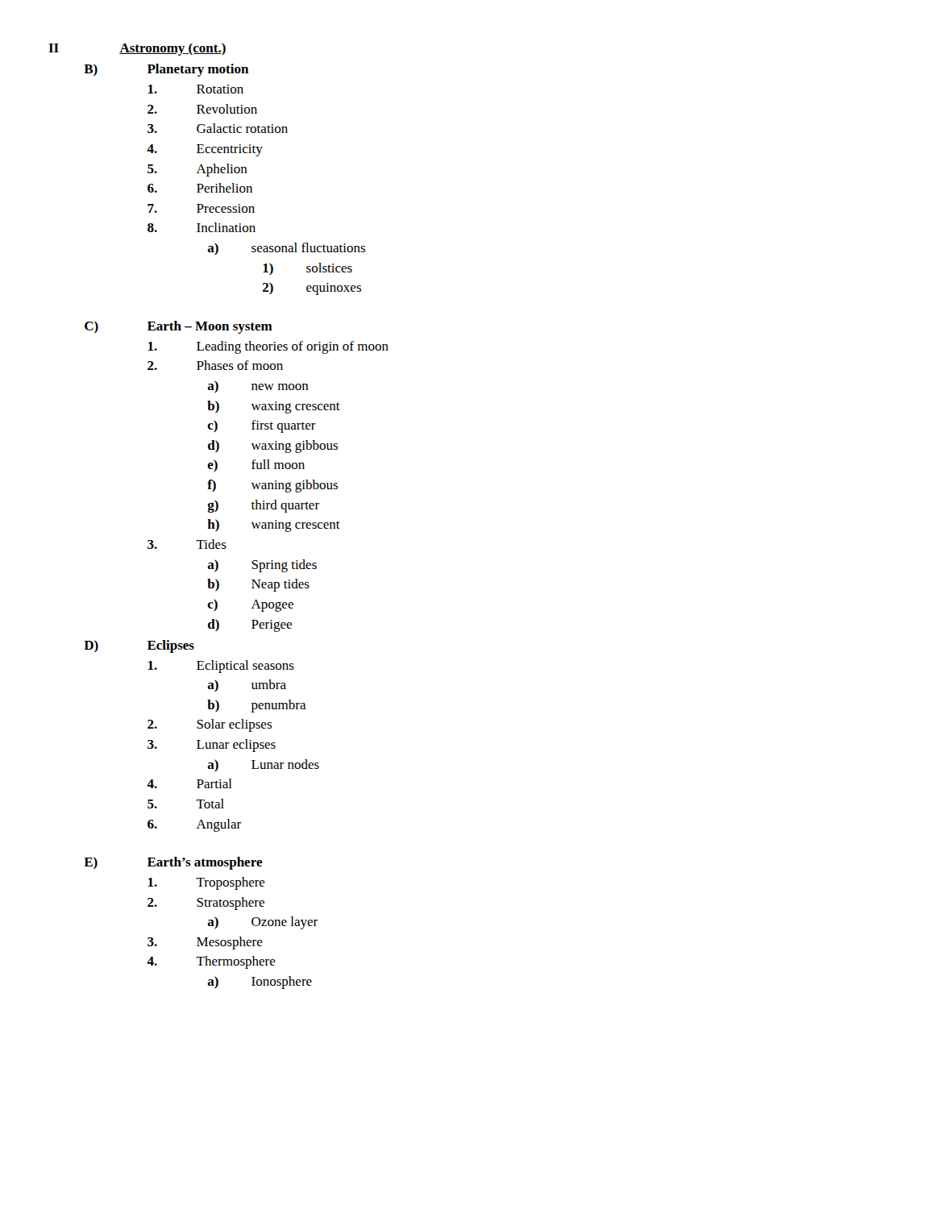II
Astronomy (cont.)
B)
Planetary motion
1.
Rotation
2.
Revolution
3.
Galactic rotation
4.
Eccentricity
5.
Aphelion
6.
Perihelion
7.
Precession
8.
Inclination
a)
seasonal fluctuations
1)
solstices
2)
equinoxes
C)
Earth – Moon system
1.
Leading theories of origin of moon
2.
Phases of moon
a)
new moon
b)
waxing crescent
c)
first quarter
d)
waxing gibbous
e)
full moon
f)
waning gibbous
g)
third quarter
h)
waning crescent
3.
Tides
a)
Spring tides
b)
Neap tides
c)
Apogee
d)
Perigee
D)
Eclipses
1.
Ecliptical seasons
a)
umbra
b)
penumbra
2.
Solar eclipses
3.
Lunar eclipses
a)
Lunar nodes
4.
Partial
5.
Total
6.
Angular
E)
Earth’s atmosphere
1.
Troposphere
2.
Stratosphere
a)
Ozone layer
3.
Mesosphere
4.
Thermosphere
a)
Ionosphere